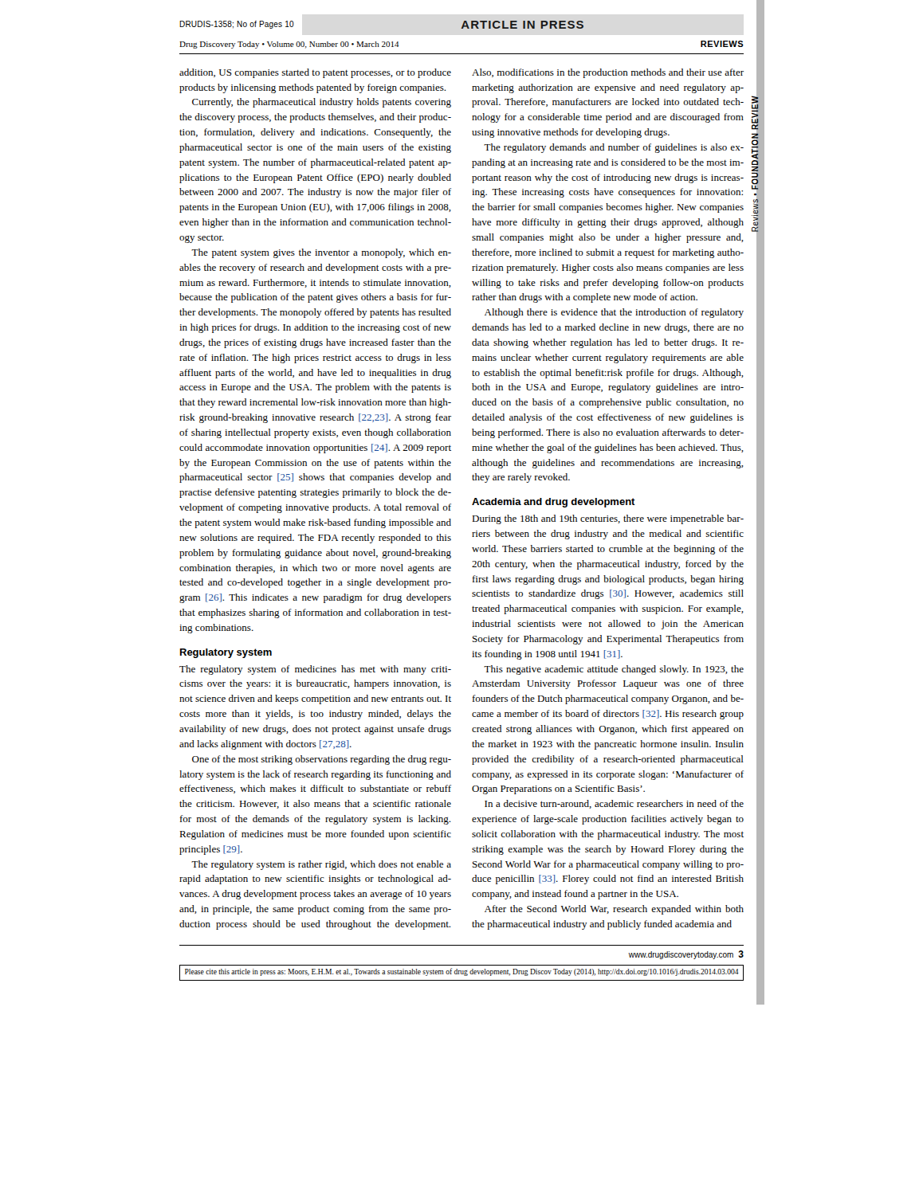Reviews • FOUNDATION REVIEW
DRUDIS-1358; No of Pages 10
ARTICLE IN PRESS
Drug Discovery Today • Volume 00, Number 00 • March 2014
REVIEWS
addition, US companies started to patent processes, or to produce products by inlicensing methods patented by foreign companies.
Currently, the pharmaceutical industry holds patents covering the discovery process, the products themselves, and their production, formulation, delivery and indications. Consequently, the pharmaceutical sector is one of the main users of the existing patent system. The number of pharmaceutical-related patent applications to the European Patent Office (EPO) nearly doubled between 2000 and 2007. The industry is now the major filer of patents in the European Union (EU), with 17,006 filings in 2008, even higher than in the information and communication technology sector.
The patent system gives the inventor a monopoly, which enables the recovery of research and development costs with a premium as reward. Furthermore, it intends to stimulate innovation, because the publication of the patent gives others a basis for further developments. The monopoly offered by patents has resulted in high prices for drugs. In addition to the increasing cost of new drugs, the prices of existing drugs have increased faster than the rate of inflation. The high prices restrict access to drugs in less affluent parts of the world, and have led to inequalities in drug access in Europe and the USA. The problem with the patents is that they reward incremental low-risk innovation more than high-risk ground-breaking innovative research [22,23]. A strong fear of sharing intellectual property exists, even though collaboration could accommodate innovation opportunities [24]. A 2009 report by the European Commission on the use of patents within the pharmaceutical sector [25] shows that companies develop and practise defensive patenting strategies primarily to block the development of competing innovative products. A total removal of the patent system would make risk-based funding impossible and new solutions are required. The FDA recently responded to this problem by formulating guidance about novel, ground-breaking combination therapies, in which two or more novel agents are tested and co-developed together in a single development program [26]. This indicates a new paradigm for drug developers that emphasizes sharing of information and collaboration in testing combinations.
Regulatory system
The regulatory system of medicines has met with many criticisms over the years: it is bureaucratic, hampers innovation, is not science driven and keeps competition and new entrants out. It costs more than it yields, is too industry minded, delays the availability of new drugs, does not protect against unsafe drugs and lacks alignment with doctors [27,28].
One of the most striking observations regarding the drug regulatory system is the lack of research regarding its functioning and effectiveness, which makes it difficult to substantiate or rebuff the criticism. However, it also means that a scientific rationale for most of the demands of the regulatory system is lacking. Regulation of medicines must be more founded upon scientific principles [29].
The regulatory system is rather rigid, which does not enable a rapid adaptation to new scientific insights or technological advances. A drug development process takes an average of 10 years and, in principle, the same product coming from the same production process should be used throughout the development. Also, modifications in the production methods and their use after marketing authorization are expensive and need regulatory approval. Therefore, manufacturers are locked into outdated technology for a considerable time period and are discouraged from using innovative methods for developing drugs.
The regulatory demands and number of guidelines is also expanding at an increasing rate and is considered to be the most important reason why the cost of introducing new drugs is increasing. These increasing costs have consequences for innovation: the barrier for small companies becomes higher. New companies have more difficulty in getting their drugs approved, although small companies might also be under a higher pressure and, therefore, more inclined to submit a request for marketing authorization prematurely. Higher costs also means companies are less willing to take risks and prefer developing follow-on products rather than drugs with a complete new mode of action.
Although there is evidence that the introduction of regulatory demands has led to a marked decline in new drugs, there are no data showing whether regulation has led to better drugs. It remains unclear whether current regulatory requirements are able to establish the optimal benefit:risk profile for drugs. Although, both in the USA and Europe, regulatory guidelines are introduced on the basis of a comprehensive public consultation, no detailed analysis of the cost effectiveness of new guidelines is being performed. There is also no evaluation afterwards to determine whether the goal of the guidelines has been achieved. Thus, although the guidelines and recommendations are increasing, they are rarely revoked.
Academia and drug development
During the 18th and 19th centuries, there were impenetrable barriers between the drug industry and the medical and scientific world. These barriers started to crumble at the beginning of the 20th century, when the pharmaceutical industry, forced by the first laws regarding drugs and biological products, began hiring scientists to standardize drugs [30]. However, academics still treated pharmaceutical companies with suspicion. For example, industrial scientists were not allowed to join the American Society for Pharmacology and Experimental Therapeutics from its founding in 1908 until 1941 [31].
This negative academic attitude changed slowly. In 1923, the Amsterdam University Professor Laqueur was one of three founders of the Dutch pharmaceutical company Organon, and became a member of its board of directors [32]. His research group created strong alliances with Organon, which first appeared on the market in 1923 with the pancreatic hormone insulin. Insulin provided the credibility of a research-oriented pharmaceutical company, as expressed in its corporate slogan: ‘Manufacturer of Organ Preparations on a Scientific Basis’.
In a decisive turn-around, academic researchers in need of the experience of large-scale production facilities actively began to solicit collaboration with the pharmaceutical industry. The most striking example was the search by Howard Florey during the Second World War for a pharmaceutical company willing to produce penicillin [33]. Florey could not find an interested British company, and instead found a partner in the USA.
After the Second World War, research expanded within both the pharmaceutical industry and publicly funded academia and
www.drugdiscoverytoday.com 3
Please cite this article in press as: Moors, E.H.M. et al., Towards a sustainable system of drug development, Drug Discov Today (2014), http://dx.doi.org/10.1016/j.drudis.2014.03.004